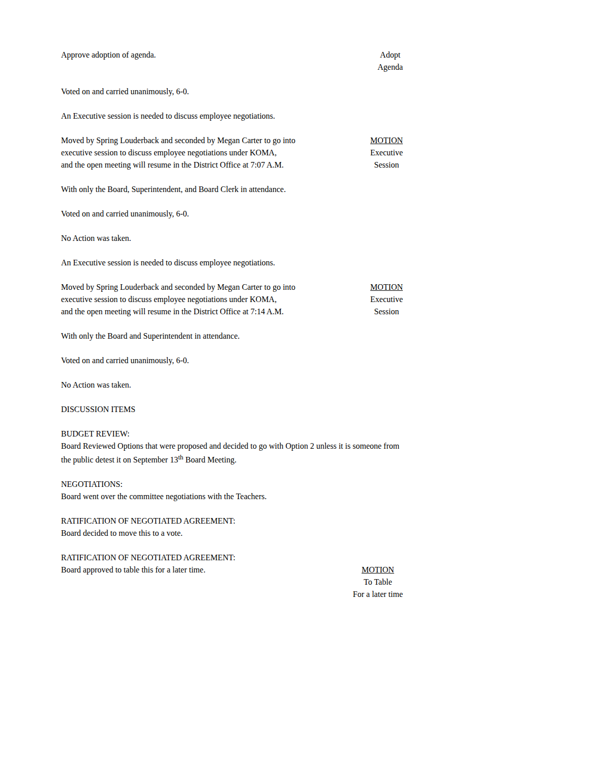Approve adoption of agenda.
Adopt
Agenda
Voted on and carried unanimously, 6-0.
An Executive session is needed to discuss employee negotiations.
Moved by Spring Louderback and seconded by Megan Carter to go into
executive session to discuss employee negotiations under KOMA,
and the open meeting will resume in the District Office at 7:07 A.M.
MOTION
Executive
Session
With only the Board, Superintendent, and Board Clerk in attendance.
Voted on and carried unanimously, 6-0.
No Action was taken.
An Executive session is needed to discuss employee negotiations.
Moved by Spring Louderback and seconded by Megan Carter to go into
executive session to discuss employee negotiations under KOMA,
and the open meeting will resume in the District Office at 7:14 A.M.
MOTION
Executive
Session
With only the Board and Superintendent in attendance.
Voted on and carried unanimously, 6-0.
No Action was taken.
DISCUSSION ITEMS
BUDGET REVIEW:
Board Reviewed Options that were proposed and decided to go with Option 2 unless it is someone from the public detest it on September 13th Board Meeting.
NEGOTIATIONS:
Board went over the committee negotiations with the Teachers.
RATIFICATION OF NEGOTIATED AGREEMENT:
Board decided to move this to a vote.
RATIFICATION OF NEGOTIATED AGREEMENT:
Board approved to table this for a later time.
MOTION
To Table
For a later time